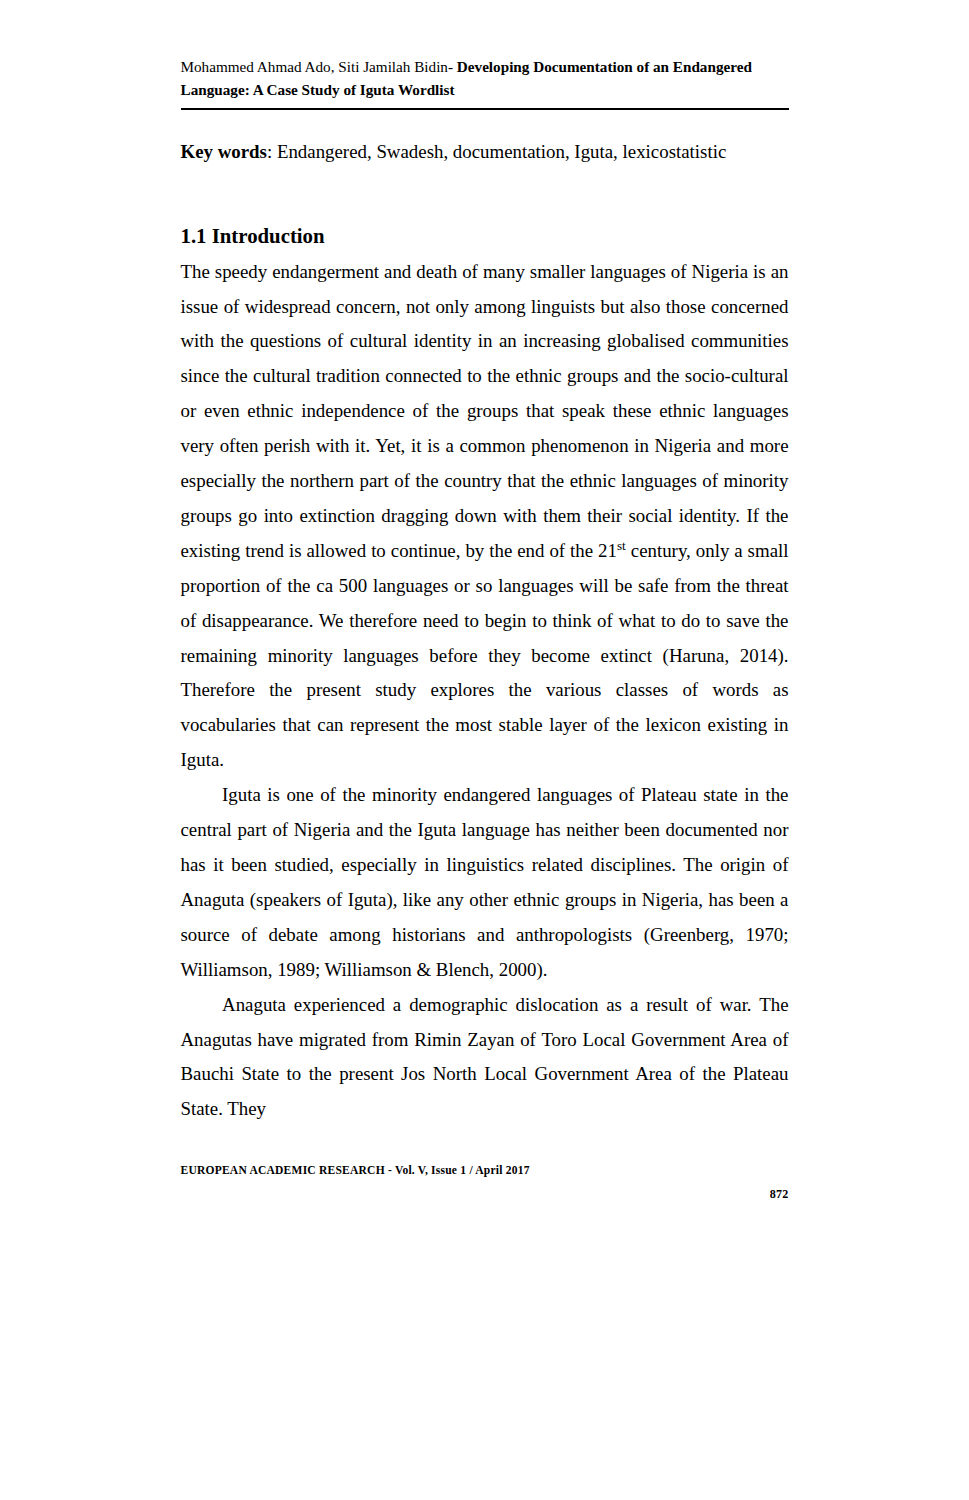Mohammed Ahmad Ado, Siti Jamilah Bidin- Developing Documentation of an Endangered Language: A Case Study of Iguta Wordlist
Key words: Endangered, Swadesh, documentation, Iguta, lexicostatistic
1.1 Introduction
The speedy endangerment and death of many smaller languages of Nigeria is an issue of widespread concern, not only among linguists but also those concerned with the questions of cultural identity in an increasing globalised communities since the cultural tradition connected to the ethnic groups and the socio-cultural or even ethnic independence of the groups that speak these ethnic languages very often perish with it. Yet, it is a common phenomenon in Nigeria and more especially the northern part of the country that the ethnic languages of minority groups go into extinction dragging down with them their social identity. If the existing trend is allowed to continue, by the end of the 21st century, only a small proportion of the ca 500 languages or so languages will be safe from the threat of disappearance. We therefore need to begin to think of what to do to save the remaining minority languages before they become extinct (Haruna, 2014). Therefore the present study explores the various classes of words as vocabularies that can represent the most stable layer of the lexicon existing in Iguta.
Iguta is one of the minority endangered languages of Plateau state in the central part of Nigeria and the Iguta language has neither been documented nor has it been studied, especially in linguistics related disciplines. The origin of Anaguta (speakers of Iguta), like any other ethnic groups in Nigeria, has been a source of debate among historians and anthropologists (Greenberg, 1970; Williamson, 1989; Williamson & Blench, 2000).
Anaguta experienced a demographic dislocation as a result of war. The Anagutas have migrated from Rimin Zayan of Toro Local Government Area of Bauchi State to the present Jos North Local Government Area of the Plateau State. They
EUROPEAN ACADEMIC RESEARCH - Vol. V, Issue 1 / April 2017
872